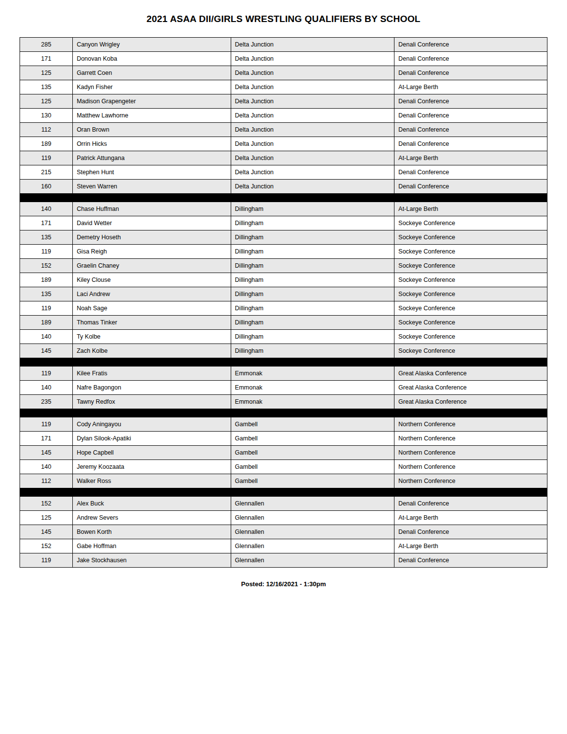2021 ASAA DII/Girls Wrestling Qualifiers by School
| 285 | Canyon Wrigley | Delta Junction | Denali Conference |
| 171 | Donovan Koba | Delta Junction | Denali Conference |
| 125 | Garrett Coen | Delta Junction | Denali Conference |
| 135 | Kadyn Fisher | Delta Junction | At-Large Berth |
| 125 | Madison Grapengeter | Delta Junction | Denali Conference |
| 130 | Matthew Lawhorne | Delta Junction | Denali Conference |
| 112 | Oran Brown | Delta Junction | Denali Conference |
| 189 | Orrin Hicks | Delta Junction | Denali Conference |
| 119 | Patrick Attungana | Delta Junction | At-Large Berth |
| 215 | Stephen Hunt | Delta Junction | Denali Conference |
| 160 | Steven Warren | Delta Junction | Denali Conference |
| 140 | Chase Huffman | Dillingham | At-Large Berth |
| 171 | David Wetter | Dillingham | Sockeye Conference |
| 135 | Demetry Hoseth | Dillingham | Sockeye Conference |
| 119 | Gisa Reigh | Dillingham | Sockeye Conference |
| 152 | Graelin Chaney | Dillingham | Sockeye Conference |
| 189 | Kiley Clouse | Dillingham | Sockeye Conference |
| 135 | Laci Andrew | Dillingham | Sockeye Conference |
| 119 | Noah Sage | Dillingham | Sockeye Conference |
| 189 | Thomas Tinker | Dillingham | Sockeye Conference |
| 140 | Ty Kolbe | Dillingham | Sockeye Conference |
| 145 | Zach Kolbe | Dillingham | Sockeye Conference |
| 119 | Kilee Fratis | Emmonak | Great Alaska Conference |
| 140 | Nafre Bagongon | Emmonak | Great Alaska Conference |
| 235 | Tawny Redfox | Emmonak | Great Alaska Conference |
| 119 | Cody Aningayou | Gambell | Northern Conference |
| 171 | Dylan Silook-Apatiki | Gambell | Northern Conference |
| 145 | Hope Capbell | Gambell | Northern Conference |
| 140 | Jeremy Koozaata | Gambell | Northern Conference |
| 112 | Walker Ross | Gambell | Northern Conference |
| 152 | Alex Buck | Glennallen | Denali Conference |
| 125 | Andrew Severs | Glennallen | At-Large Berth |
| 145 | Bowen Korth | Glennallen | Denali Conference |
| 152 | Gabe Hoffman | Glennallen | At-Large Berth |
| 119 | Jake Stockhausen | Glennallen | Denali Conference |
Posted: 12/16/2021 - 1:30pm